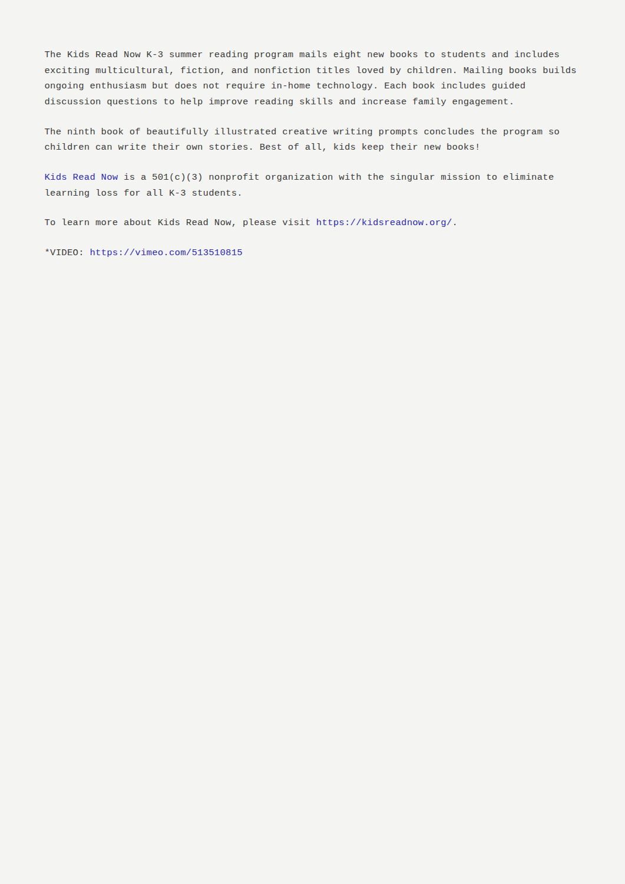The Kids Read Now K-3 summer reading program mails eight new books to students and includes exciting multicultural, fiction, and nonfiction titles loved by children. Mailing books builds ongoing enthusiasm but does not require in-home technology. Each book includes guided discussion questions to help improve reading skills and increase family engagement.
The ninth book of beautifully illustrated creative writing prompts concludes the program so children can write their own stories. Best of all, kids keep their new books!
Kids Read Now is a 501(c)(3) nonprofit organization with the singular mission to eliminate learning loss for all K-3 students.
To learn more about Kids Read Now, please visit https://kidsreadnow.org/.
*VIDEO: https://vimeo.com/513510815